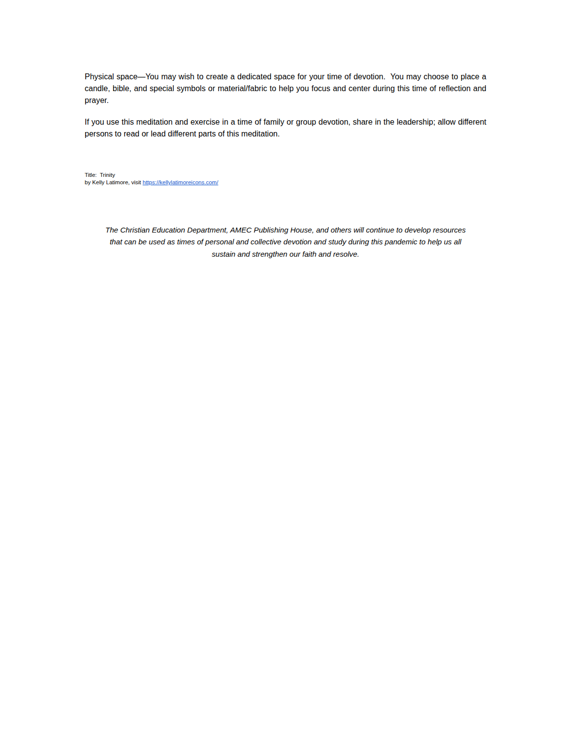Physical space—You may wish to create a dedicated space for your time of devotion. You may choose to place a candle, bible, and special symbols or material/fabric to help you focus and center during this time of reflection and prayer.
If you use this meditation and exercise in a time of family or group devotion, share in the leadership; allow different persons to read or lead different parts of this meditation.
Title: Trinity
by Kelly Latimore, visit https://kellylatimoreicons.com/
The Christian Education Department, AMEC Publishing House, and others will continue to develop resources that can be used as times of personal and collective devotion and study during this pandemic to help us all sustain and strengthen our faith and resolve.